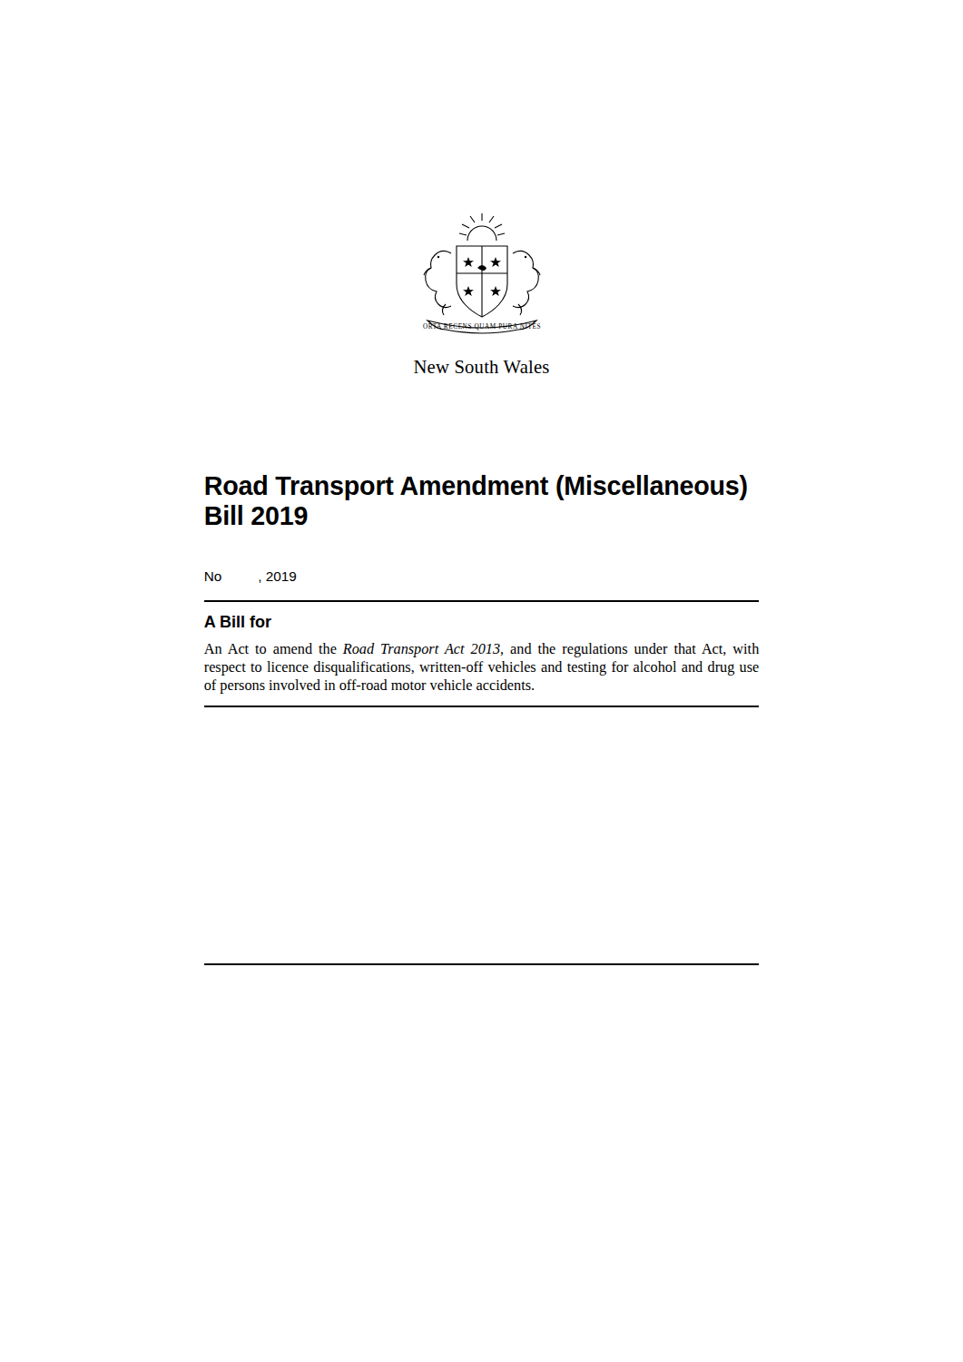ORTA RECENS QUAM PURA NITES
New South Wales
Road Transport Amendment (Miscellaneous)
Bill 2019
No, 2019
A Bill for
An Act to amend the Road Transport Act 2013, and the regulations under that Act, with respect to licence disqualifications, written-off vehicles and testing for alcohol and drug use of persons involved in off-road motor vehicle accidents.